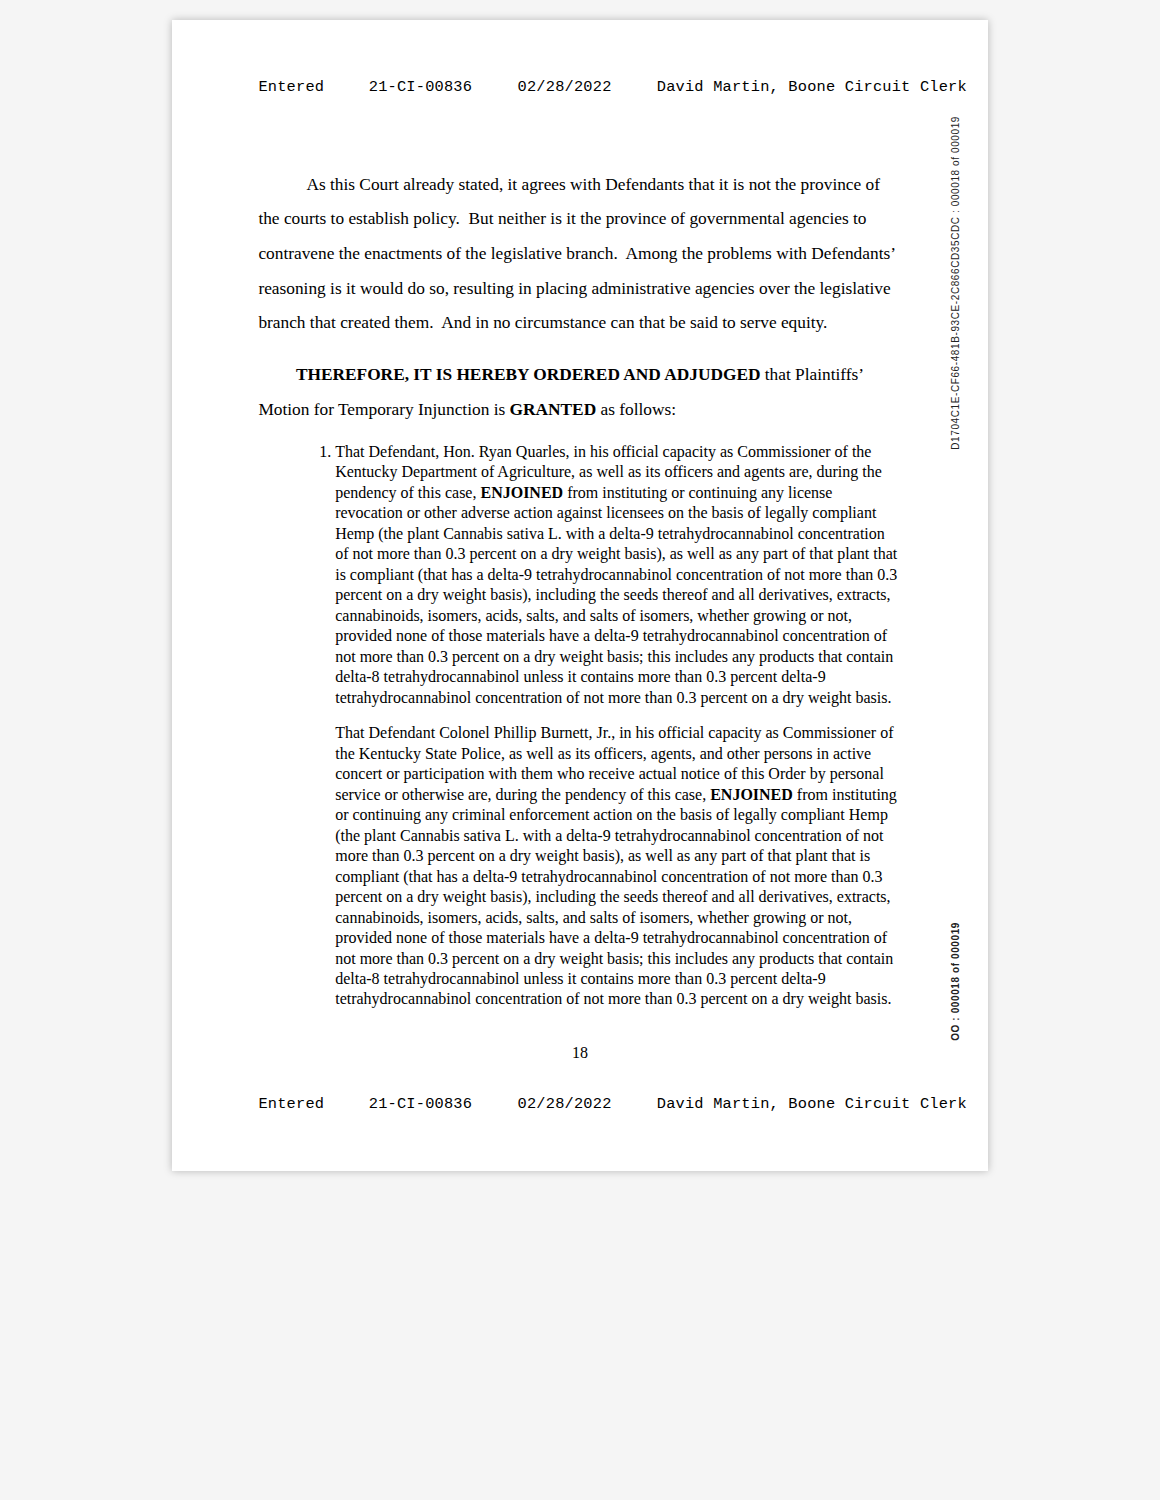D1704C1E-CF66-481B-93CE-2C866CD35CDC : 000018 of 000019
OO : 000018 of 000019
Entered 21-CI-0083602/28/2022 David Martin, Boone Circuit Clerk
As this Court already stated, it agrees with Defendants that it is not the province of the courts to establish policy. But neither is it the province of governmental agencies to contravene the enactments of the legislative branch. Among the problems with Defendants’ reasoning is it would do so, resulting in placing administrative agencies over the legislative branch that created them. And in no circumstance can that be said to serve equity.
THEREFORE, IT IS HEREBY ORDERED AND ADJUDGED that Plaintiffs’
Motion for Temporary Injunction is GRANTED as follows:
That Defendant, Hon. Ryan Quarles, in his official capacity as Commissioner of the Kentucky Department of Agriculture, as well as its officers and agents are, during the pendency of this case, ENJOINED from instituting or continuing any license revocation or other adverse action against licensees on the basis of legally compliant Hemp (the plant Cannabis sativa L. with a delta-9 tetrahydrocannabinol concentration of not more than 0.3 percent on a dry weight basis), as well as any part of that plant that is compliant (that has a delta-9 tetrahydrocannabinol concentration of not more than 0.3 percent on a dry weight basis), including the seeds thereof and all derivatives, extracts, cannabinoids, isomers, acids, salts, and salts of isomers, whether growing or not, provided none of those materials have a delta-9 tetrahydrocannabinol concentration of not more than 0.3 percent on a dry weight basis; this includes any products that contain delta-8 tetrahydrocannabinol unless it contains more than 0.3 percent delta-9 tetrahydrocannabinol concentration of not more than 0.3 percent on a dry weight basis.
That Defendant Colonel Phillip Burnett, Jr., in his official capacity as Commissioner of the Kentucky State Police, as well as its officers, agents, and other persons in active concert or participation with them who receive actual notice of this Order by personal service or otherwise are, during the pendency of this case, ENJOINED from instituting or continuing any criminal enforcement action on the basis of legally compliant Hemp (the plant Cannabis sativa L. with a delta-9 tetrahydrocannabinol concentration of not more than 0.3 percent on a dry weight basis), as well as any part of that plant that is compliant (that has a delta-9 tetrahydrocannabinol concentration of not more than 0.3 percent on a dry weight basis), including the seeds thereof and all derivatives, extracts, cannabinoids, isomers, acids, salts, and salts of isomers, whether growing or not, provided none of those materials have a delta-9 tetrahydrocannabinol concentration of not more than 0.3 percent on a dry weight basis; this includes any products that contain delta-8 tetrahydrocannabinol unless it contains more than 0.3 percent delta-9 tetrahydrocannabinol concentration of not more than 0.3 percent on a dry weight basis.
18
Entered 21-CI-0083602/28/2022 David Martin, Boone Circuit Clerk